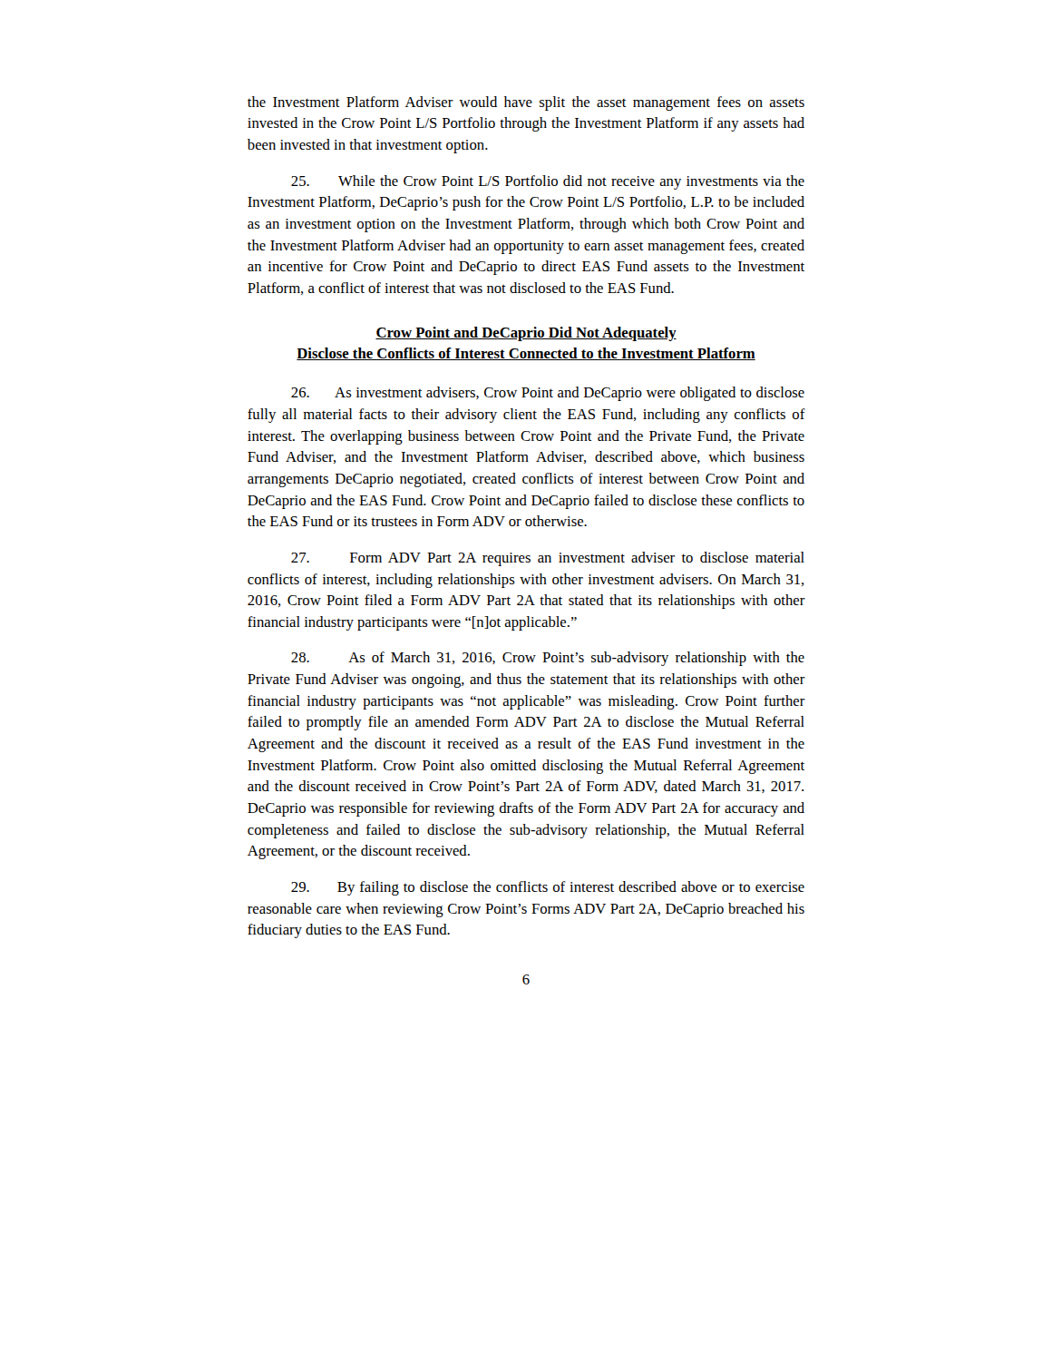the Investment Platform Adviser would have split the asset management fees on assets invested in the Crow Point L/S Portfolio through the Investment Platform if any assets had been invested in that investment option.
25. While the Crow Point L/S Portfolio did not receive any investments via the Investment Platform, DeCaprio’s push for the Crow Point L/S Portfolio, L.P. to be included as an investment option on the Investment Platform, through which both Crow Point and the Investment Platform Adviser had an opportunity to earn asset management fees, created an incentive for Crow Point and DeCaprio to direct EAS Fund assets to the Investment Platform, a conflict of interest that was not disclosed to the EAS Fund.
Crow Point and DeCaprio Did Not Adequately Disclose the Conflicts of Interest Connected to the Investment Platform
26. As investment advisers, Crow Point and DeCaprio were obligated to disclose fully all material facts to their advisory client the EAS Fund, including any conflicts of interest. The overlapping business between Crow Point and the Private Fund, the Private Fund Adviser, and the Investment Platform Adviser, described above, which business arrangements DeCaprio negotiated, created conflicts of interest between Crow Point and DeCaprio and the EAS Fund. Crow Point and DeCaprio failed to disclose these conflicts to the EAS Fund or its trustees in Form ADV or otherwise.
27. Form ADV Part 2A requires an investment adviser to disclose material conflicts of interest, including relationships with other investment advisers. On March 31, 2016, Crow Point filed a Form ADV Part 2A that stated that its relationships with other financial industry participants were “[n]ot applicable.”
28. As of March 31, 2016, Crow Point’s sub-advisory relationship with the Private Fund Adviser was ongoing, and thus the statement that its relationships with other financial industry participants was “not applicable” was misleading. Crow Point further failed to promptly file an amended Form ADV Part 2A to disclose the Mutual Referral Agreement and the discount it received as a result of the EAS Fund investment in the Investment Platform. Crow Point also omitted disclosing the Mutual Referral Agreement and the discount received in Crow Point’s Part 2A of Form ADV, dated March 31, 2017. DeCaprio was responsible for reviewing drafts of the Form ADV Part 2A for accuracy and completeness and failed to disclose the sub-advisory relationship, the Mutual Referral Agreement, or the discount received.
29. By failing to disclose the conflicts of interest described above or to exercise reasonable care when reviewing Crow Point’s Forms ADV Part 2A, DeCaprio breached his fiduciary duties to the EAS Fund.
6